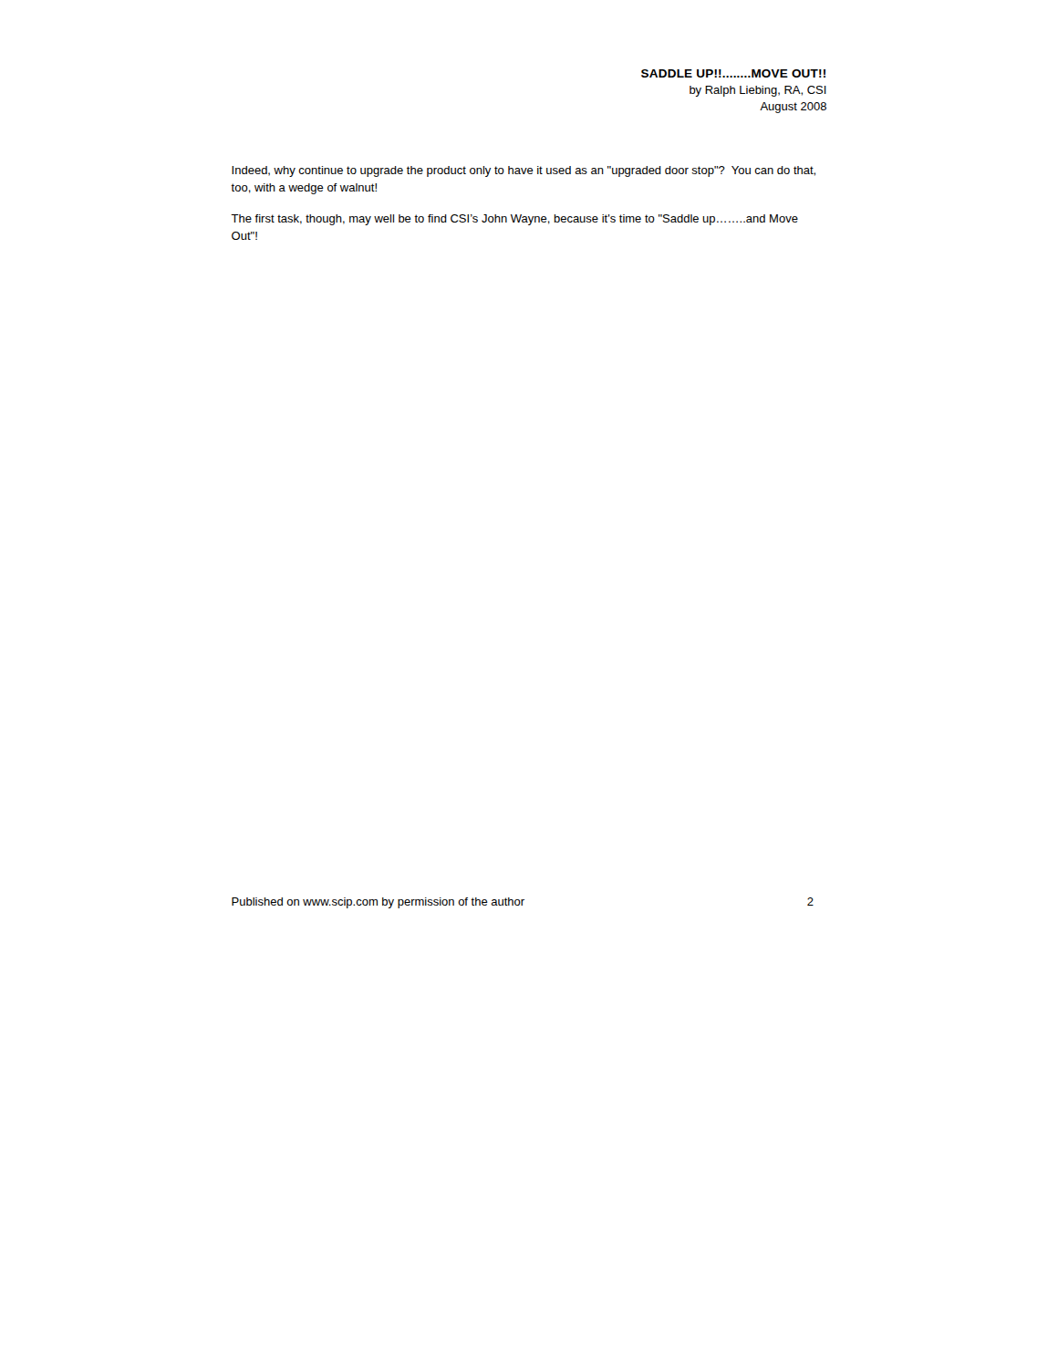SADDLE UP!!........MOVE OUT!!
by Ralph Liebing, RA, CSI
August 2008
Indeed, why continue to upgrade the product only to have it used as an "upgraded door stop"? You can do that, too, with a wedge of walnut!
The first task, though, may well be to find CSI’s John Wayne, because it's time to "Saddle up……..and Move Out"!
Published on www.scip.com by permission of the author
2